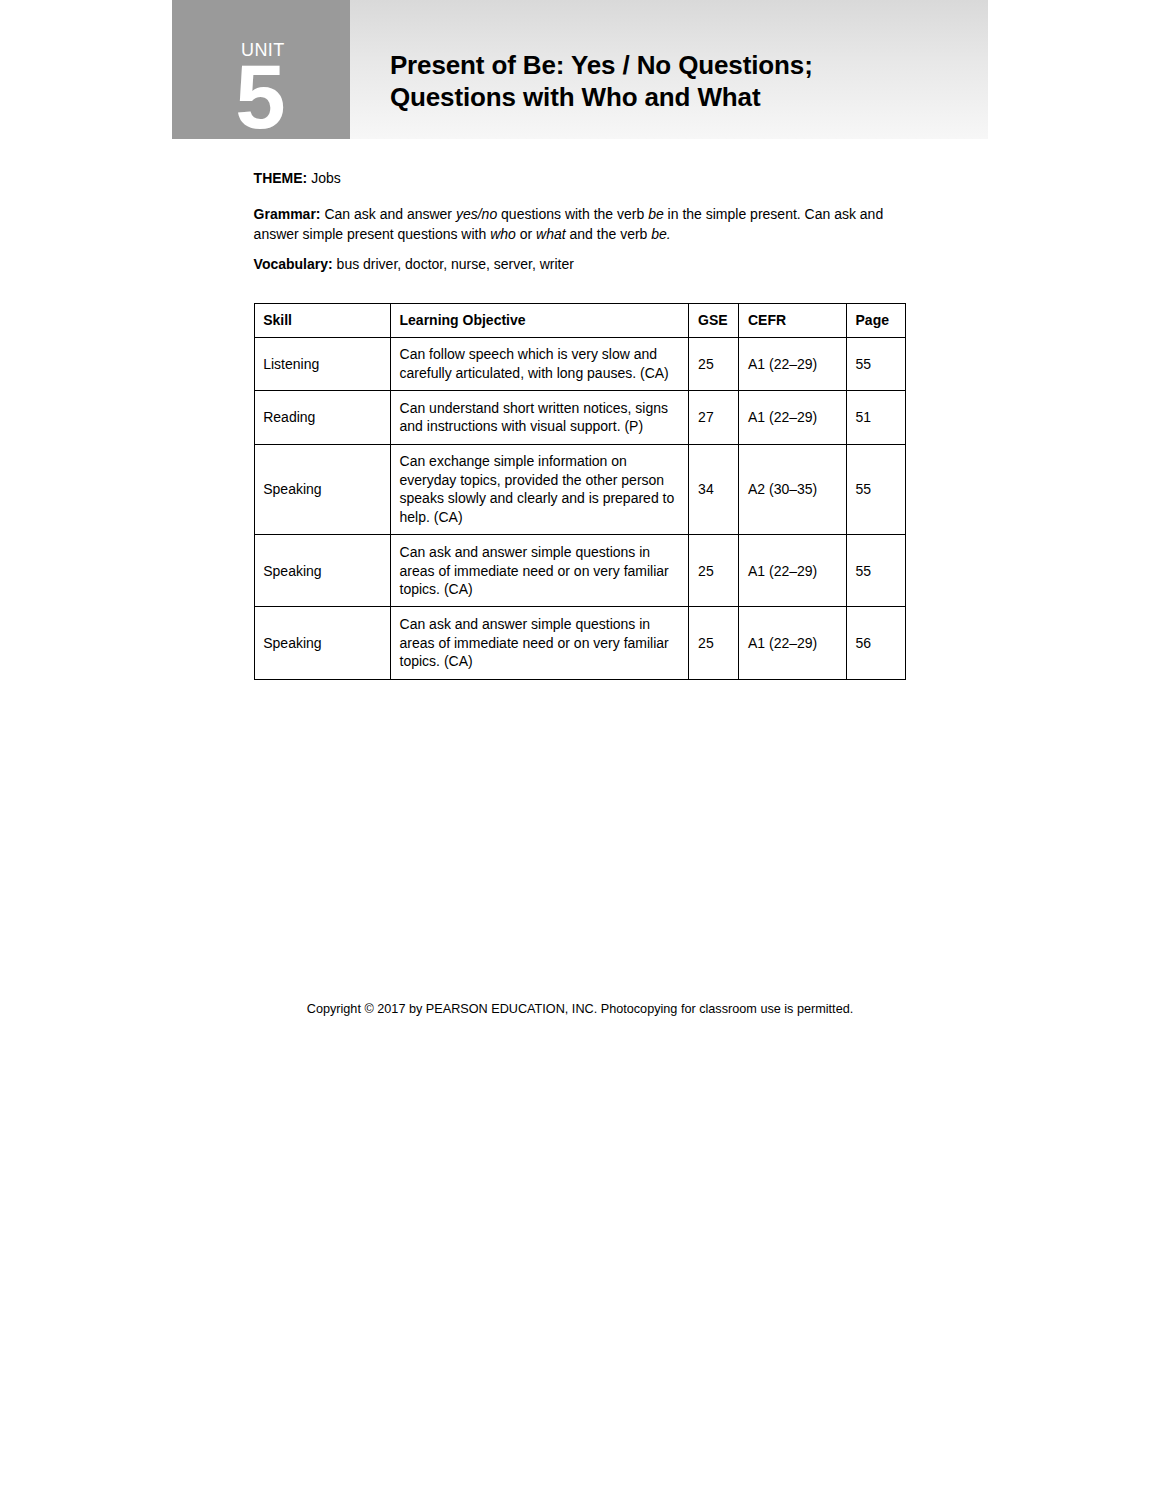UNIT
5
Present of Be: Yes / No Questions;
Questions with Who and What
THEME: Jobs
Grammar: Can ask and answer yes/no questions with the verb be in the simple present. Can ask and answer simple present questions with who or what and the verb be.
Vocabulary: bus driver, doctor, nurse, server, writer
| Skill | Learning Objective | GSE | CEFR | Page |
| --- | --- | --- | --- | --- |
| Listening | Can follow speech which is very slow and carefully articulated, with long pauses. (CA) | 25 | A1 (22–29) | 55 |
| Reading | Can understand short written notices, signs and instructions with visual support. (P) | 27 | A1 (22–29) | 51 |
| Speaking | Can exchange simple information on everyday topics, provided the other person speaks slowly and clearly and is prepared to help. (CA) | 34 | A2 (30–35) | 55 |
| Speaking | Can ask and answer simple questions in areas of immediate need or on very familiar topics. (CA) | 25 | A1 (22–29) | 55 |
| Speaking | Can ask and answer simple questions in areas of immediate need or on very familiar topics. (CA) | 25 | A1 (22–29) | 56 |
Copyright © 2017 by PEARSON EDUCATION, INC. Photocopying for classroom use is permitted.